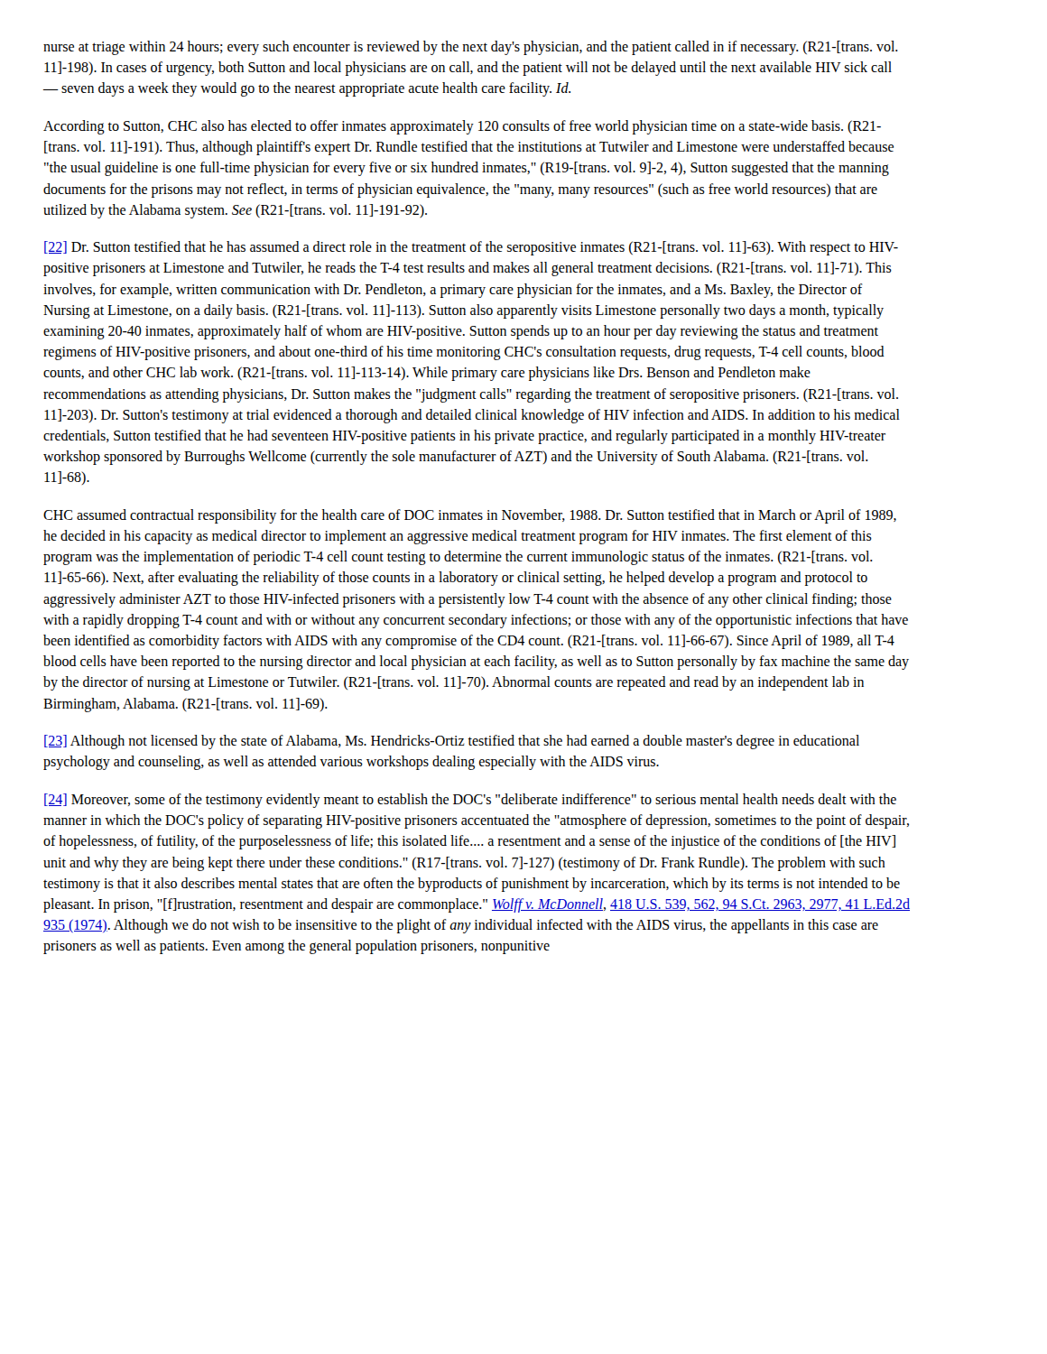nurse at triage within 24 hours; every such encounter is reviewed by the next day's physician, and the patient called in if necessary. (R21-[trans. vol. 11]-198). In cases of urgency, both Sutton and local physicians are on call, and the patient will not be delayed until the next available HIV sick call — seven days a week they would go to the nearest appropriate acute health care facility. Id.
According to Sutton, CHC also has elected to offer inmates approximately 120 consults of free world physician time on a state-wide basis. (R21-[trans. vol. 11]-191). Thus, although plaintiff's expert Dr. Rundle testified that the institutions at Tutwiler and Limestone were understaffed because "the usual guideline is one full-time physician for every five or six hundred inmates," (R19-[trans. vol. 9]-2, 4), Sutton suggested that the manning documents for the prisons may not reflect, in terms of physician equivalence, the "many, many resources" (such as free world resources) that are utilized by the Alabama system. See (R21-[trans. vol. 11]-191-92).
[22] Dr. Sutton testified that he has assumed a direct role in the treatment of the seropositive inmates (R21-[trans. vol. 11]-63). With respect to HIV-positive prisoners at Limestone and Tutwiler, he reads the T-4 test results and makes all general treatment decisions. (R21-[trans. vol. 11]-71). This involves, for example, written communication with Dr. Pendleton, a primary care physician for the inmates, and a Ms. Baxley, the Director of Nursing at Limestone, on a daily basis. (R21-[trans. vol. 11]-113). Sutton also apparently visits Limestone personally two days a month, typically examining 20-40 inmates, approximately half of whom are HIV-positive. Sutton spends up to an hour per day reviewing the status and treatment regimens of HIV-positive prisoners, and about one-third of his time monitoring CHC's consultation requests, drug requests, T-4 cell counts, blood counts, and other CHC lab work. (R21-[trans. vol. 11]-113-14). While primary care physicians like Drs. Benson and Pendleton make recommendations as attending physicians, Dr. Sutton makes the "judgment calls" regarding the treatment of seropositive prisoners. (R21-[trans. vol. 11]-203). Dr. Sutton's testimony at trial evidenced a thorough and detailed clinical knowledge of HIV infection and AIDS. In addition to his medical credentials, Sutton testified that he had seventeen HIV-positive patients in his private practice, and regularly participated in a monthly HIV-treater workshop sponsored by Burroughs Wellcome (currently the sole manufacturer of AZT) and the University of South Alabama. (R21-[trans. vol. 11]-68).
CHC assumed contractual responsibility for the health care of DOC inmates in November, 1988. Dr. Sutton testified that in March or April of 1989, he decided in his capacity as medical director to implement an aggressive medical treatment program for HIV inmates. The first element of this program was the implementation of periodic T-4 cell count testing to determine the current immunologic status of the inmates. (R21-[trans. vol. 11]-65-66). Next, after evaluating the reliability of those counts in a laboratory or clinical setting, he helped develop a program and protocol to aggressively administer AZT to those HIV-infected prisoners with a persistently low T-4 count with the absence of any other clinical finding; those with a rapidly dropping T-4 count and with or without any concurrent secondary infections; or those with any of the opportunistic infections that have been identified as comorbidity factors with AIDS with any compromise of the CD4 count. (R21-[trans. vol. 11]-66-67). Since April of 1989, all T-4 blood cells have been reported to the nursing director and local physician at each facility, as well as to Sutton personally by fax machine the same day by the director of nursing at Limestone or Tutwiler. (R21-[trans. vol. 11]-70). Abnormal counts are repeated and read by an independent lab in Birmingham, Alabama. (R21-[trans. vol. 11]-69).
[23] Although not licensed by the state of Alabama, Ms. Hendricks-Ortiz testified that she had earned a double master's degree in educational psychology and counseling, as well as attended various workshops dealing especially with the AIDS virus.
[24] Moreover, some of the testimony evidently meant to establish the DOC's "deliberate indifference" to serious mental health needs dealt with the manner in which the DOC's policy of separating HIV-positive prisoners accentuated the "atmosphere of depression, sometimes to the point of despair, of hopelessness, of futility, of the purposelessness of life; this isolated life.... a resentment and a sense of the injustice of the conditions of [the HIV] unit and why they are being kept there under these conditions." (R17-[trans. vol. 7]-127) (testimony of Dr. Frank Rundle). The problem with such testimony is that it also describes mental states that are often the byproducts of punishment by incarceration, which by its terms is not intended to be pleasant. In prison, "[f]rustration, resentment and despair are commonplace." Wolff v. McDonnell, 418 U.S. 539, 562, 94 S.Ct. 2963, 2977, 41 L.Ed.2d 935 (1974). Although we do not wish to be insensitive to the plight of any individual infected with the AIDS virus, the appellants in this case are prisoners as well as patients. Even among the general population prisoners, nonpunitive